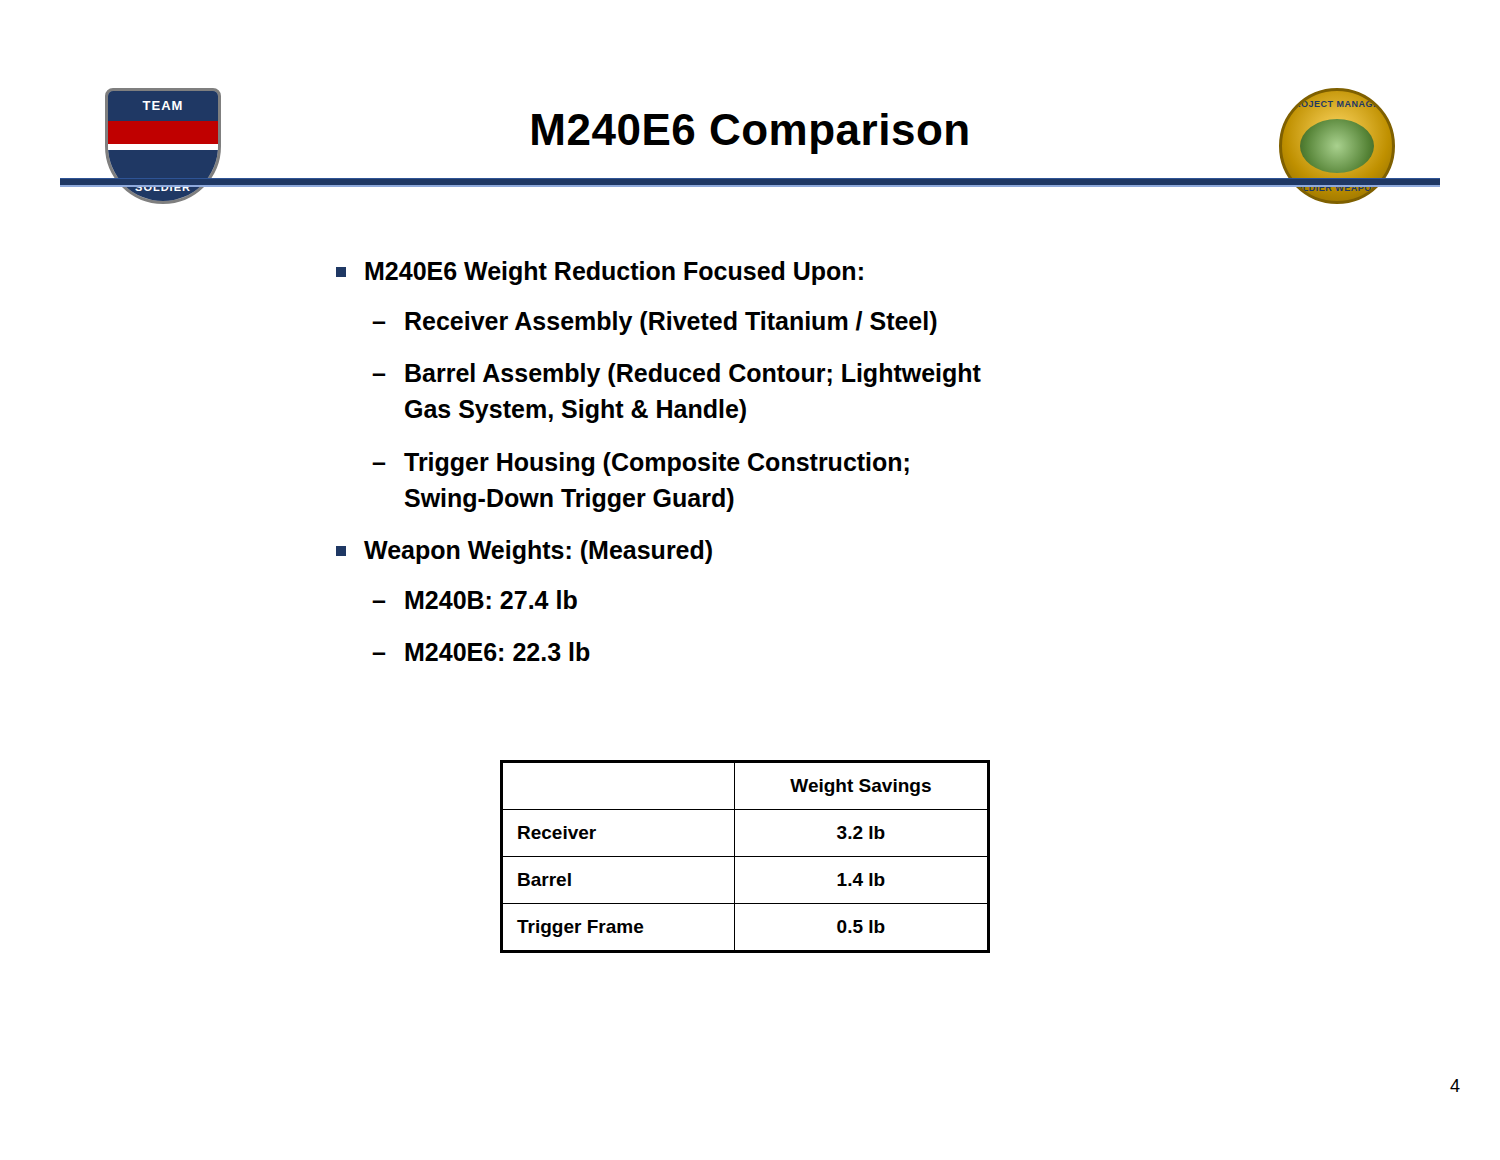TEAM
SOLDIER
PROJECT MANAGER
SOLDIER WEAPONS
M240E6 Comparison
M240E6 Weight Reduction Focused Upon:
Receiver Assembly (Riveted Titanium / Steel)
Barrel Assembly (Reduced Contour; LightweightGas System, Sight & Handle)
Trigger Housing (Composite Construction;Swing-Down Trigger Guard)
Weapon Weights: (Measured)
M240B: 27.4 lb
M240E6: 22.3 lb
| | Weight Savings |
| --- | --- |
| Receiver | 3.2 lb |
| Barrel | 1.4 lb |
| Trigger Frame | 0.5 lb |
4